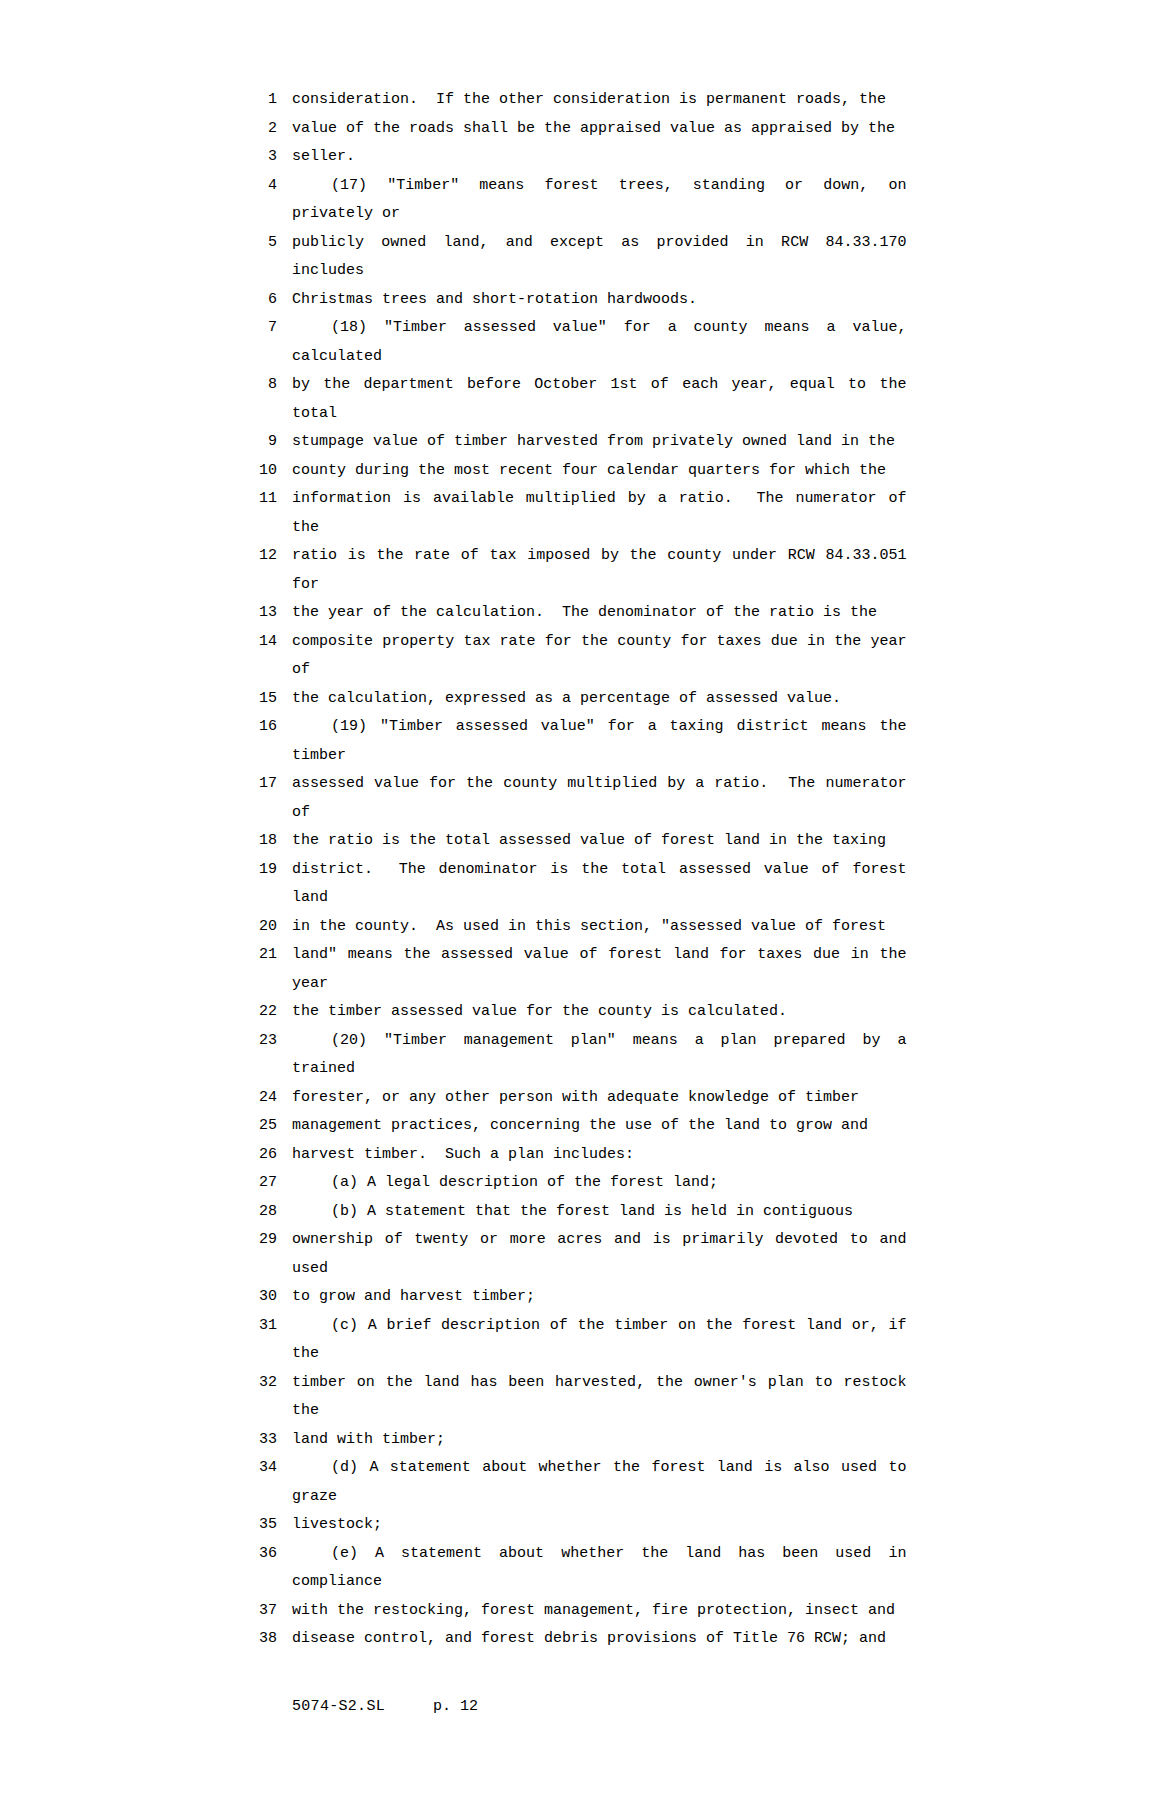consideration. If the other consideration is permanent roads, the
value of the roads shall be the appraised value as appraised by the
seller.
(17) "Timber" means forest trees, standing or down, on privately or
publicly owned land, and except as provided in RCW 84.33.170 includes
Christmas trees and short-rotation hardwoods.
(18) "Timber assessed value" for a county means a value, calculated
by the department before October 1st of each year, equal to the total
stumpage value of timber harvested from privately owned land in the
county during the most recent four calendar quarters for which the
information is available multiplied by a ratio. The numerator of the
ratio is the rate of tax imposed by the county under RCW 84.33.051 for
the year of the calculation. The denominator of the ratio is the
composite property tax rate for the county for taxes due in the year of
the calculation, expressed as a percentage of assessed value.
(19) "Timber assessed value" for a taxing district means the timber
assessed value for the county multiplied by a ratio. The numerator of
the ratio is the total assessed value of forest land in the taxing
district. The denominator is the total assessed value of forest land
in the county. As used in this section, "assessed value of forest
land" means the assessed value of forest land for taxes due in the year
the timber assessed value for the county is calculated.
(20) "Timber management plan" means a plan prepared by a trained
forester, or any other person with adequate knowledge of timber
management practices, concerning the use of the land to grow and
harvest timber. Such a plan includes:
(a) A legal description of the forest land;
(b) A statement that the forest land is held in contiguous
ownership of twenty or more acres and is primarily devoted to and used
to grow and harvest timber;
(c) A brief description of the timber on the forest land or, if the
timber on the land has been harvested, the owner's plan to restock the
land with timber;
(d) A statement about whether the forest land is also used to graze
livestock;
(e) A statement about whether the land has been used in compliance
with the restocking, forest management, fire protection, insect and
disease control, and forest debris provisions of Title 76 RCW; and
5074-S2.SL p. 12